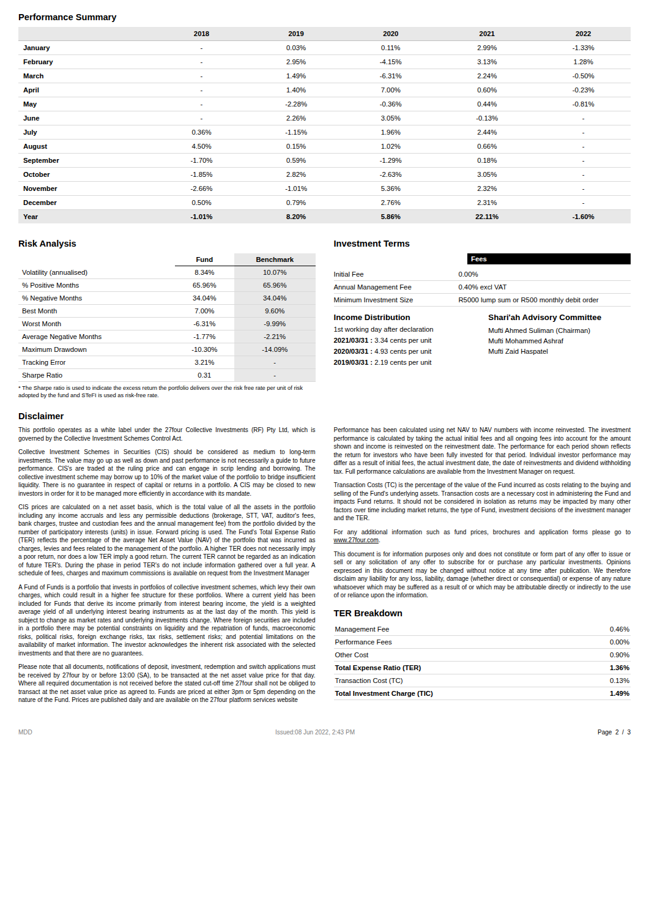Performance Summary
| | 2018 | 2019 | 2020 | 2021 | 2022 |
| --- | --- | --- | --- | --- | --- |
| January | - | 0.03% | 0.11% | 2.99% | -1.33% |
| February | - | 2.95% | -4.15% | 3.13% | 1.28% |
| March | - | 1.49% | -6.31% | 2.24% | -0.50% |
| April | - | 1.40% | 7.00% | 0.60% | -0.23% |
| May | - | -2.28% | -0.36% | 0.44% | -0.81% |
| June | - | 2.26% | 3.05% | -0.13% | - |
| July | 0.36% | -1.15% | 1.96% | 2.44% | - |
| August | 4.50% | 0.15% | 1.02% | 0.66% | - |
| September | -1.70% | 0.59% | -1.29% | 0.18% | - |
| October | -1.85% | 2.82% | -2.63% | 3.05% | - |
| November | -2.66% | -1.01% | 5.36% | 2.32% | - |
| December | 0.50% | 0.79% | 2.76% | 2.31% | - |
| Year | -1.01% | 8.20% | 5.86% | 22.11% | -1.60% |
Risk Analysis
| | Fund | Benchmark |
| --- | --- | --- |
| Volatility (annualised) | 8.34% | 10.07% |
| % Positive Months | 65.96% | 65.96% |
| % Negative Months | 34.04% | 34.04% |
| Best Month | 7.00% | 9.60% |
| Worst Month | -6.31% | -9.99% |
| Average Negative Months | -1.77% | -2.21% |
| Maximum Drawdown | -10.30% | -14.09% |
| Tracking Error | 3.21% | - |
| Sharpe Ratio | 0.31 | - |
* The Sharpe ratio is used to indicate the excess return the portfolio delivers over the risk free rate per unit of risk adopted by the fund and STeFI is used as risk-free rate.
Investment Terms
Fees
| Initial Fee | 0.00% |
| Annual Management Fee | 0.40% excl VAT |
| Minimum Investment Size | R5000 lump sum or R500 monthly debit order |
Income Distribution
1st working day after declaration
2021/03/31 : 3.34 cents per unit
2020/03/31 : 4.93 cents per unit
2019/03/31 : 2.19 cents per unit
Shari'ah Advisory Committee
Mufti Ahmed Suliman (Chairman)
Mufti Mohammed Ashraf
Mufti Zaid Haspatel
Disclaimer
This portfolio operates as a white label under the 27four Collective Investments (RF) Pty Ltd, which is governed by the Collective Investment Schemes Control Act.
Collective Investment Schemes in Securities (CIS) should be considered as medium to long-term investments. The value may go up as well as down and past performance is not necessarily a guide to future performance. CIS's are traded at the ruling price and can engage in scrip lending and borrowing. The collective investment scheme may borrow up to 10% of the market value of the portfolio to bridge insufficient liquidity. There is no guarantee in respect of capital or returns in a portfolio. A CIS may be closed to new investors in order for it to be managed more efficiently in accordance with its mandate.
CIS prices are calculated on a net asset basis, which is the total value of all the assets in the portfolio including any income accruals and less any permissible deductions (brokerage, STT, VAT, auditor's fees, bank charges, trustee and custodian fees and the annual management fee) from the portfolio divided by the number of participatory interests (units) in issue. Forward pricing is used. The Fund's Total Expense Ratio (TER) reflects the percentage of the average Net Asset Value (NAV) of the portfolio that was incurred as charges, levies and fees related to the management of the portfolio. A higher TER does not necessarily imply a poor return, nor does a low TER imply a good return. The current TER cannot be regarded as an indication of future TER's. During the phase in period TER's do not include information gathered over a full year. A schedule of fees, charges and maximum commissions is available on request from the Investment Manager
A Fund of Funds is a portfolio that invests in portfolios of collective investment schemes, which levy their own charges, which could result in a higher fee structure for these portfolios. Where a current yield has been included for Funds that derive its income primarily from interest bearing income, the yield is a weighted average yield of all underlying interest bearing instruments as at the last day of the month. This yield is subject to change as market rates and underlying investments change. Where foreign securities are included in a portfolio there may be potential constraints on liquidity and the repatriation of funds, macroeconomic risks, political risks, foreign exchange risks, tax risks, settlement risks; and potential limitations on the availability of market information. The investor acknowledges the inherent risk associated with the selected investments and that there are no guarantees.
Please note that all documents, notifications of deposit, investment, redemption and switch applications must be received by 27four by or before 13:00 (SA), to be transacted at the net asset value price for that day. Where all required documentation is not received before the stated cut-off time 27four shall not be obliged to transact at the net asset value price as agreed to. Funds are priced at either 3pm or 5pm depending on the nature of the Fund. Prices are published daily and are available on the 27four platform services website
Performance has been calculated using net NAV to NAV numbers with income reinvested. The investment performance is calculated by taking the actual initial fees and all ongoing fees into account for the amount shown and income is reinvested on the reinvestment date. The performance for each period shown reflects the return for investors who have been fully invested for that period. Individual investor performance may differ as a result of initial fees, the actual investment date, the date of reinvestments and dividend withholding tax. Full performance calculations are available from the Investment Manager on request.
Transaction Costs (TC) is the percentage of the value of the Fund incurred as costs relating to the buying and selling of the Fund's underlying assets. Transaction costs are a necessary cost in administering the Fund and impacts Fund returns. It should not be considered in isolation as returns may be impacted by many other factors over time including market returns, the type of Fund, investment decisions of the investment manager and the TER.
For any additional information such as fund prices, brochures and application forms please go to www.27four.com.
This document is for information purposes only and does not constitute or form part of any offer to issue or sell or any solicitation of any offer to subscribe for or purchase any particular investments. Opinions expressed in this document may be changed without notice at any time after publication. We therefore disclaim any liability for any loss, liability, damage (whether direct or consequential) or expense of any nature whatsoever which may be suffered as a result of or which may be attributable directly or indirectly to the use of or reliance upon the information.
TER Breakdown
| Management Fee | 0.46% |
| Performance Fees | 0.00% |
| Other Cost | 0.90% |
| Total Expense Ratio (TER) | 1.36% |
| Transaction Cost (TC) | 0.13% |
| Total Investment Charge (TIC) | 1.49% |
MDD
Issued:08 Jun 2022, 2:43 PM
Page 2 / 3